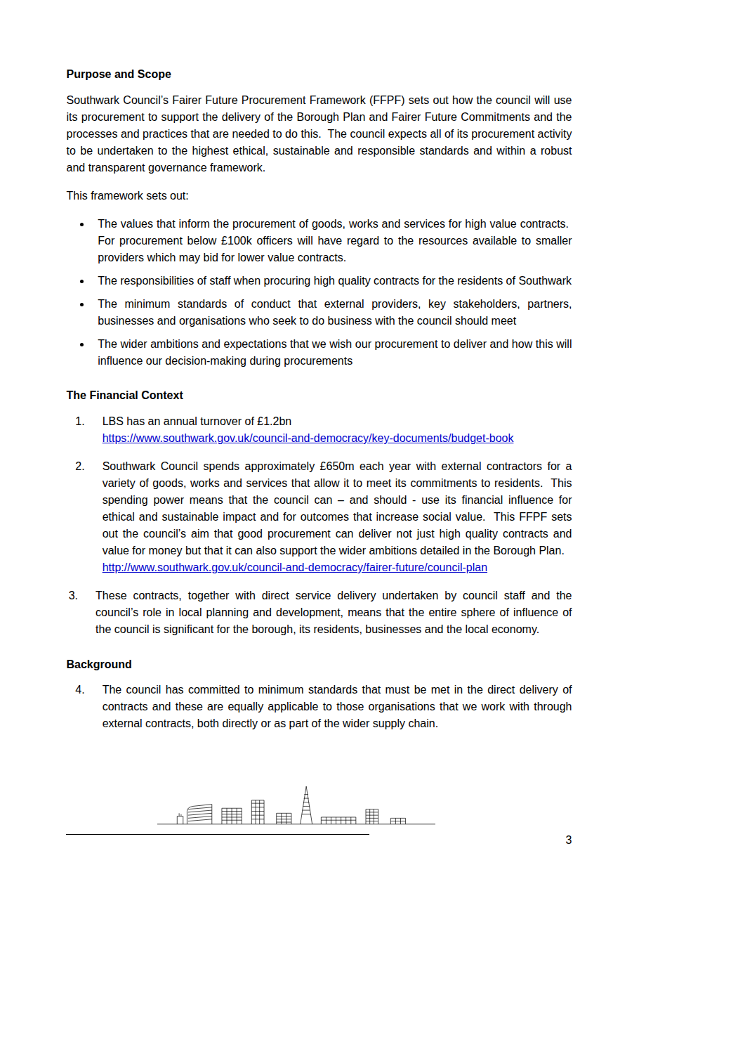Purpose and Scope
Southwark Council’s Fairer Future Procurement Framework (FFPF) sets out how the council will use its procurement to support the delivery of the Borough Plan and Fairer Future Commitments and the processes and practices that are needed to do this. The council expects all of its procurement activity to be undertaken to the highest ethical, sustainable and responsible standards and within a robust and transparent governance framework.
This framework sets out:
The values that inform the procurement of goods, works and services for high value contracts. For procurement below £100k officers will have regard to the resources available to smaller providers which may bid for lower value contracts.
The responsibilities of staff when procuring high quality contracts for the residents of Southwark
The minimum standards of conduct that external providers, key stakeholders, partners, businesses and organisations who seek to do business with the council should meet
The wider ambitions and expectations that we wish our procurement to deliver and how this will influence our decision-making during procurements
The Financial Context
LBS has an annual turnover of £1.2bn
https://www.southwark.gov.uk/council-and-democracy/key-documents/budget-book
Southwark Council spends approximately £650m each year with external contractors for a variety of goods, works and services that allow it to meet its commitments to residents. This spending power means that the council can – and should - use its financial influence for ethical and sustainable impact and for outcomes that increase social value. This FFPF sets out the council’s aim that good procurement can deliver not just high quality contracts and value for money but that it can also support the wider ambitions detailed in the Borough Plan.
http://www.southwark.gov.uk/council-and-democracy/fairer-future/council-plan
These contracts, together with direct service delivery undertaken by council staff and the council’s role in local planning and development, means that the entire sphere of influence of the council is significant for the borough, its residents, businesses and the local economy.
Background
The council has committed to minimum standards that must be met in the direct delivery of contracts and these are equally applicable to those organisations that we work with through external contracts, both directly or as part of the wider supply chain.
3